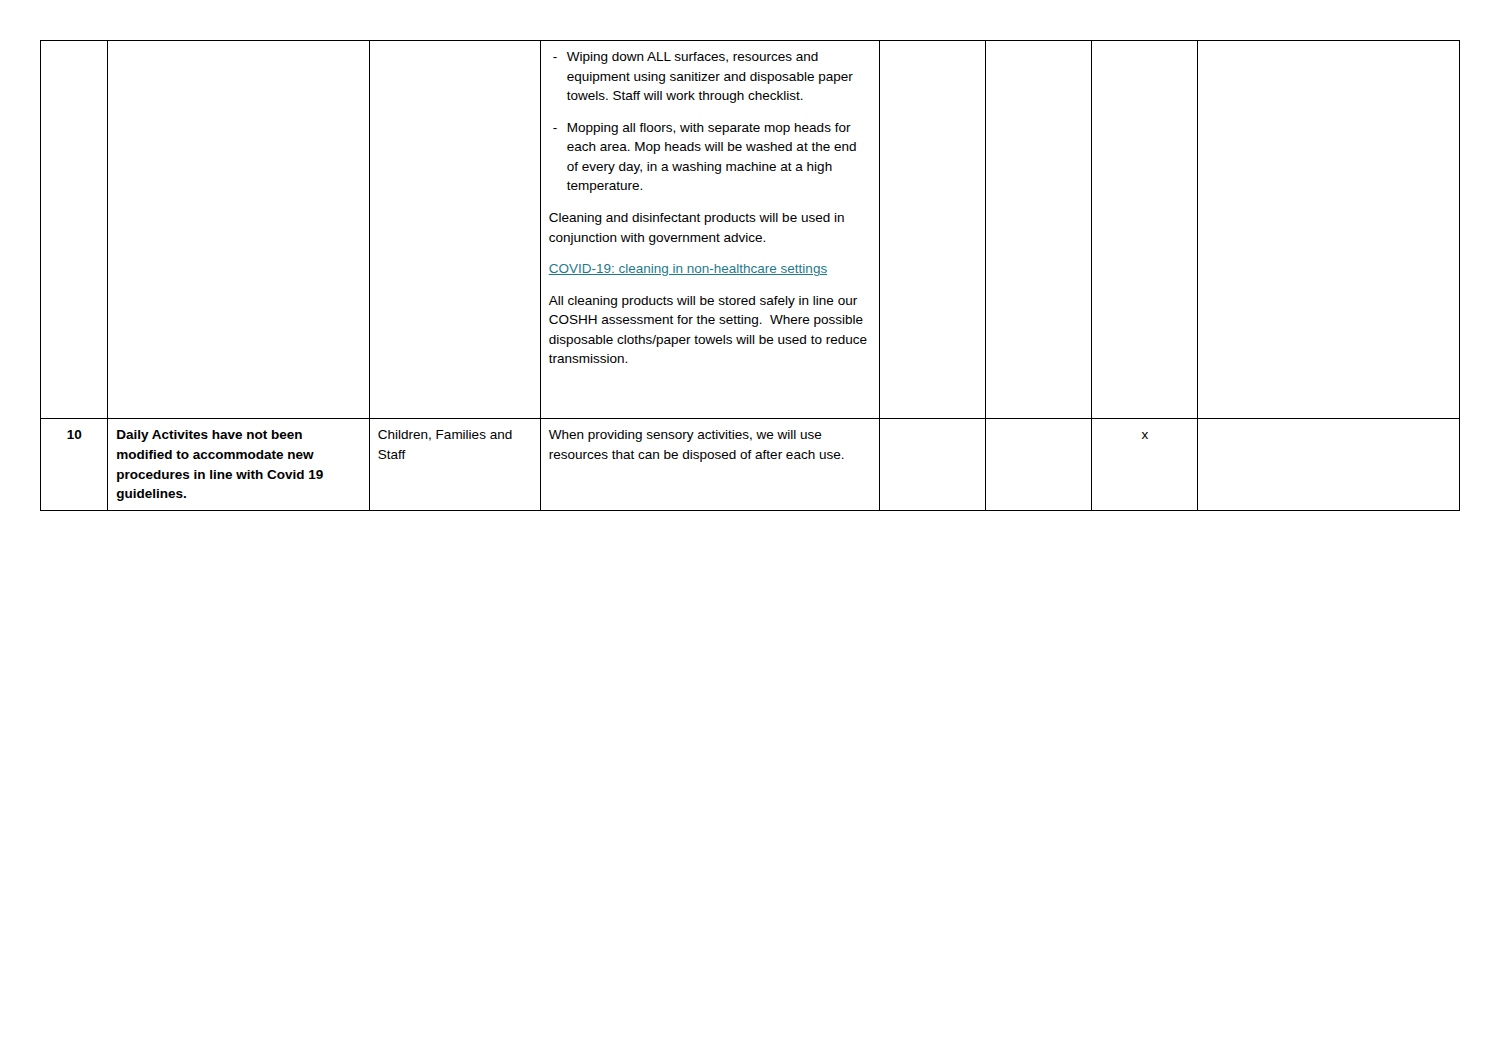| | | | Wiping down ALL surfaces, resources and equipment using sanitizer and disposable paper towels. Staff will work through checklist. Mopping all floors, with separate mop heads for each area. Mop heads will be washed at the end of every day, in a washing machine at a high temperature. Cleaning and disinfectant products will be used in conjunction with government advice. COVID-19: cleaning in non-healthcare settings All cleaning products will be stored safely in line our COSHH assessment for the setting. Where possible disposable cloths/paper towels will be used to reduce transmission. | | | | |
| 10 | Daily Activites have not been modified to accommodate new procedures in line with Covid 19 guidelines. | Children, Families and Staff | When providing sensory activities, we will use resources that can be disposed of after each use. | | | x | |